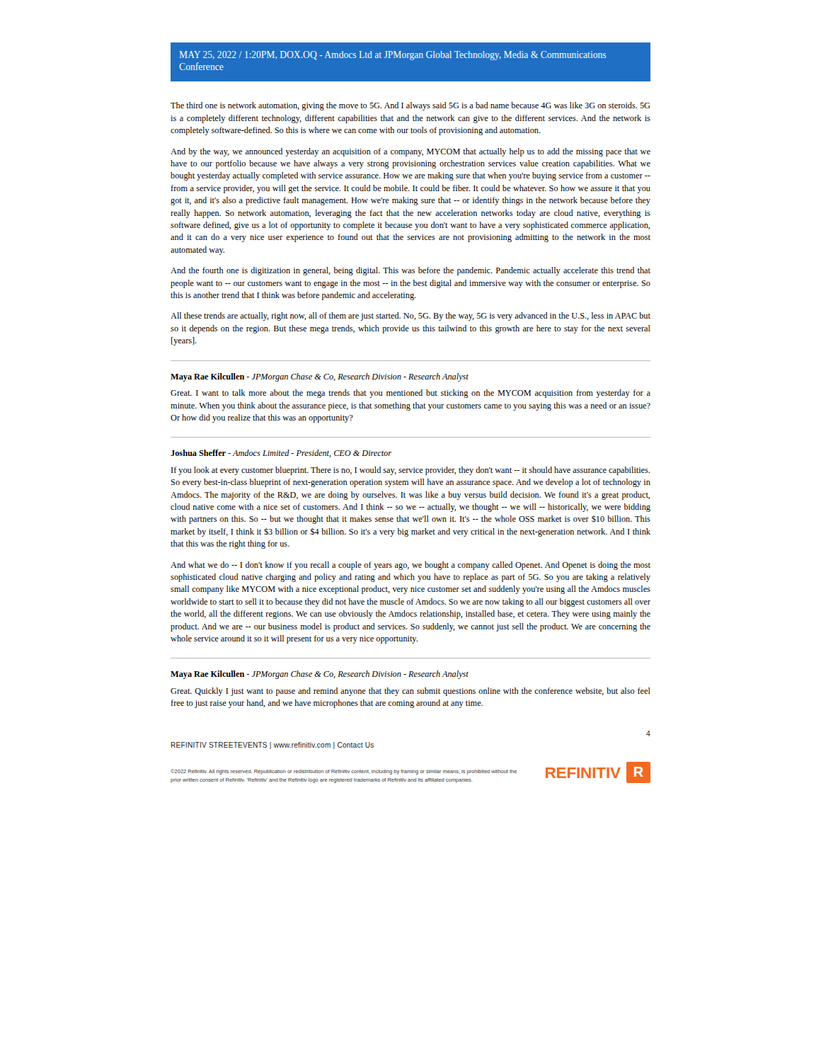MAY 25, 2022 / 1:20PM, DOX.OQ - Amdocs Ltd at JPMorgan Global Technology, Media & Communications Conference
The third one is network automation, giving the move to 5G. And I always said 5G is a bad name because 4G was like 3G on steroids. 5G is a completely different technology, different capabilities that and the network can give to the different services. And the network is completely software-defined. So this is where we can come with our tools of provisioning and automation.
And by the way, we announced yesterday an acquisition of a company, MYCOM that actually help us to add the missing pace that we have to our portfolio because we have always a very strong provisioning orchestration services value creation capabilities. What we bought yesterday actually completed with service assurance. How we are making sure that when you're buying service from a customer -- from a service provider, you will get the service. It could be mobile. It could be fiber. It could be whatever. So how we assure it that you got it, and it's also a predictive fault management. How we're making sure that -- or identify things in the network because before they really happen. So network automation, leveraging the fact that the new acceleration networks today are cloud native, everything is software defined, give us a lot of opportunity to complete it because you don't want to have a very sophisticated commerce application, and it can do a very nice user experience to found out that the services are not provisioning admitting to the network in the most automated way.
And the fourth one is digitization in general, being digital. This was before the pandemic. Pandemic actually accelerate this trend that people want to -- our customers want to engage in the most -- in the best digital and immersive way with the consumer or enterprise. So this is another trend that I think was before pandemic and accelerating.
All these trends are actually, right now, all of them are just started. No, 5G. By the way, 5G is very advanced in the U.S., less in APAC but so it depends on the region. But these mega trends, which provide us this tailwind to this growth are here to stay for the next several [years].
Maya Rae Kilcullen - JPMorgan Chase & Co, Research Division - Research Analyst
Great. I want to talk more about the mega trends that you mentioned but sticking on the MYCOM acquisition from yesterday for a minute. When you think about the assurance piece, is that something that your customers came to you saying this was a need or an issue? Or how did you realize that this was an opportunity?
Joshua Sheffer - Amdocs Limited - President, CEO & Director
If you look at every customer blueprint. There is no, I would say, service provider, they don't want -- it should have assurance capabilities. So every best-in-class blueprint of next-generation operation system will have an assurance space. And we develop a lot of technology in Amdocs. The majority of the R&D, we are doing by ourselves. It was like a buy versus build decision. We found it's a great product, cloud native come with a nice set of customers. And I think -- so we -- actually, we thought -- we will -- historically, we were bidding with partners on this. So -- but we thought that it makes sense that we'll own it. It's -- the whole OSS market is over $10 billion. This market by itself, I think it $3 billion or $4 billion. So it's a very big market and very critical in the next-generation network. And I think that this was the right thing for us.
And what we do -- I don't know if you recall a couple of years ago, we bought a company called Openet. And Openet is doing the most sophisticated cloud native charging and policy and rating and which you have to replace as part of 5G. So you are taking a relatively small company like MYCOM with a nice exceptional product, very nice customer set and suddenly you're using all the Amdocs muscles worldwide to start to sell it to because they did not have the muscle of Amdocs. So we are now taking to all our biggest customers all over the world, all the different regions. We can use obviously the Amdocs relationship, installed base, et cetera. They were using mainly the product. And we are -- our business model is product and services. So suddenly, we cannot just sell the product. We are concerning the whole service around it so it will present for us a very nice opportunity.
Maya Rae Kilcullen - JPMorgan Chase & Co, Research Division - Research Analyst
Great. Quickly I just want to pause and remind anyone that they can submit questions online with the conference website, but also feel free to just raise your hand, and we have microphones that are coming around at any time.
4
REFINITIV STREETEVENTS | www.refinitiv.com | Contact Us
©2022 Refinitiv. All rights reserved. Republication or redistribution of Refinitiv content, including by framing or similar means, is prohibited without the prior written consent of Refinitiv. 'Refinitiv' and the Refinitiv logo are registered trademarks of Refinitiv and its affiliated companies.
REFINITIV R